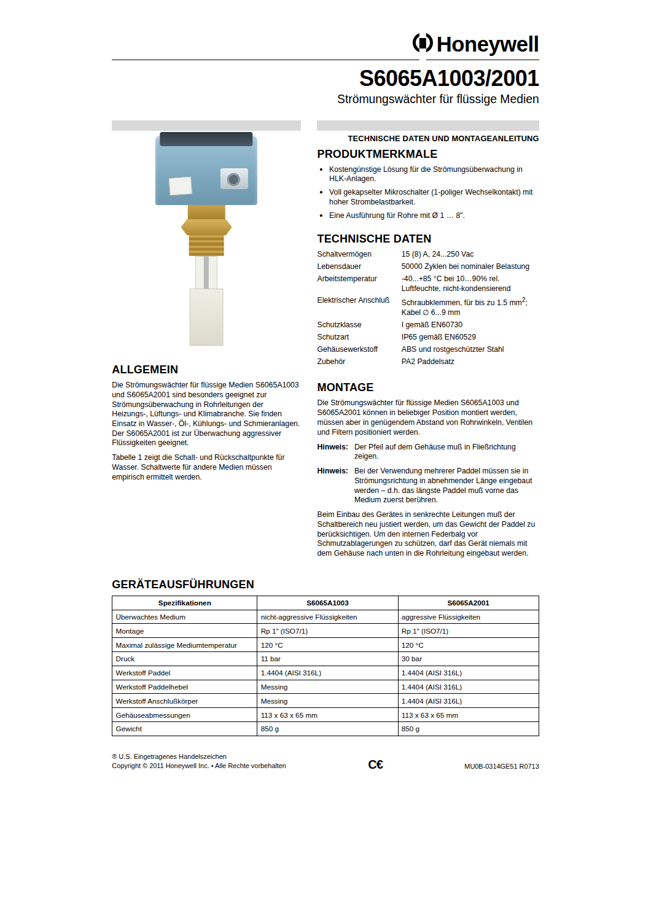Honeywell
S6065A1003/2001
Strömungswächter für flüssige Medien
ALLGEMEIN
Die Strömungswächter für flüssige Medien S6065A1003 und S6065A2001 sind besonders geeignet zur Strömungsüberwachung in Rohrleitungen der Heizungs-, Lüftungs- und Klimabranche. Sie finden Einsatz in Wasser-, Öl-, Kühlungs- und Schmieranlagen. Der S6065A2001 ist zur Überwachung aggressiver Flüssigkeiten geeignet.
Tabelle 1 zeigt die Schalt- und Rückschaltpunkte für Wasser. Schaltwerte für andere Medien müssen empirisch ermittelt werden.
TECHNISCHE DATEN UND MONTAGEANLEITUNG
PRODUKTMERKMALE
Kostengünstige Lösung für die Strömungsüberwachung in HLK-Anlagen.
Voll gekapselter Mikroschalter (1-poliger Wechselkontakt) mit hoher Strombelastbarkeit.
Eine Ausführung für Rohre mit Ø 1 … 8".
TECHNISCHE DATEN
| Schaltvermögen | 15 (8) A, 24...250 Vac |
| Lebensdauer | 50000 Zyklen bei nominaler Belastung |
| Arbeitstemperatur | -40...+85 °C bei 10…90% rel. Luftfeuchte, nicht-kondensierend |
| Elektrischer Anschluß | Schraubklemmen, für bis zu 1.5 mm 2 ; Kabel ∅ 6...9 mm |
| Schutzklasse | I gemäß EN60730 |
| Schutzart | IP65 gemäß EN60529 |
| Gehäusewerkstoff | ABS und rostgeschützter Stahl |
| Zubehör | PA2 Paddelsatz |
MONTAGE
Die Strömungswächter für flüssige Medien S6065A1003 und S6065A2001 können in beliebiger Position montiert werden, müssen aber in genügendem Abstand von Rohrwinkeln, Ventilen und Filtern positioniert werden.
Hinweis:
Der Pfeil auf dem Gehäuse muß in Fließrichtung zeigen.
Hinweis:
Bei der Verwendung mehrerer Paddel müssen sie in Strömungsrichtung in abnehmender Länge eingebaut werden – d.h. das längste Paddel muß vorne das Medium zuerst berühren.
Beim Einbau des Gerätes in senkrechte Leitungen muß der Schaltbereich neu justiert werden, um das Gewicht der Paddel zu berücksichtigen. Um den internen Federbalg vor Schmutzablagerungen zu schützen, darf das Gerät niemals mit dem Gehäuse nach unten in die Rohrleitung eingebaut werden.
GERÄTEAUSFÜHRUNGEN
| Spezifikationen | S6065A1003 | S6065A2001 |
| --- | --- | --- |
| Überwachtes Medium | nicht-aggressive Flüssigkeiten | aggressive Flüssigkeiten |
| Montage | Rp 1" (ISO7/1) | Rp 1" (ISO7/1) |
| Maximal zulässige Mediumtemperatur | 120 °C | 120 °C |
| Druck | 11 bar | 30 bar |
| Werkstoff Paddel | 1.4404 (AISI 316L) | 1.4404 (AISI 316L) |
| Werkstoff Paddelhebel | Messing | 1.4404 (AISI 316L) |
| Werkstoff Anschlußkörper | Messing | 1.4404 (AISI 316L) |
| Gehäuseabmessungen | 113 x 63 x 65 mm | 113 x 63 x 65 mm |
| Gewicht | 850 g | 850 g |
® U.S. Eingetragenes Handelszeichen
Copyright © 2011 Honeywell Inc. • Alle Rechte vorbehalten
C€
MU0B-0314GE51 R0713